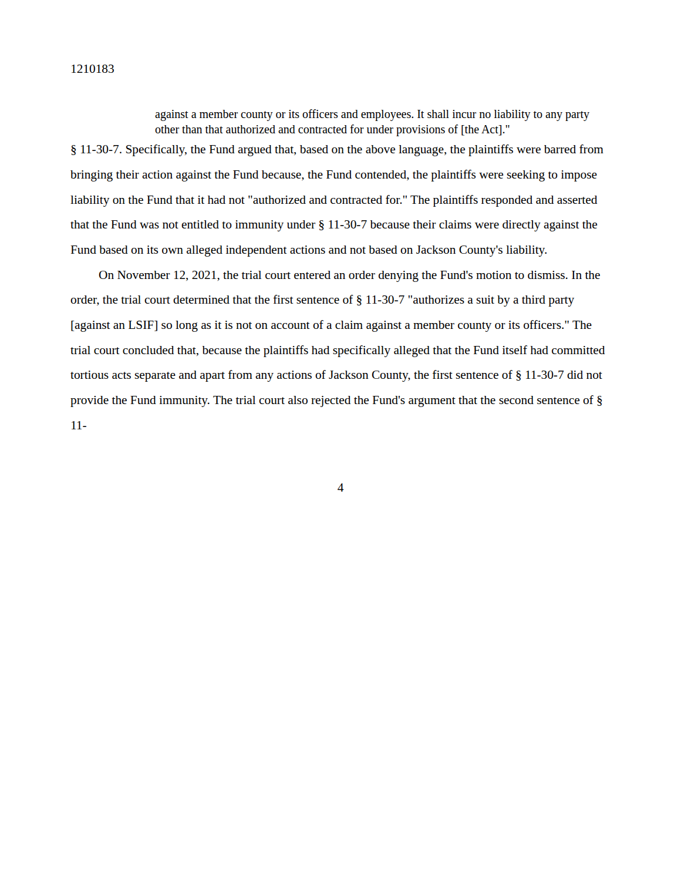1210183
against a member county or its officers and employees. It shall incur no liability to any party other than that authorized and contracted for under provisions of [the Act]."
§ 11-30-7. Specifically, the Fund argued that, based on the above language, the plaintiffs were barred from bringing their action against the Fund because, the Fund contended, the plaintiffs were seeking to impose liability on the Fund that it had not "authorized and contracted for." The plaintiffs responded and asserted that the Fund was not entitled to immunity under § 11-30-7 because their claims were directly against the Fund based on its own alleged independent actions and not based on Jackson County's liability.
On November 12, 2021, the trial court entered an order denying the Fund's motion to dismiss. In the order, the trial court determined that the first sentence of § 11-30-7 "authorizes a suit by a third party [against an LSIF] so long as it is not on account of a claim against a member county or its officers." The trial court concluded that, because the plaintiffs had specifically alleged that the Fund itself had committed tortious acts separate and apart from any actions of Jackson County, the first sentence of § 11-30-7 did not provide the Fund immunity. The trial court also rejected the Fund's argument that the second sentence of § 11-
4